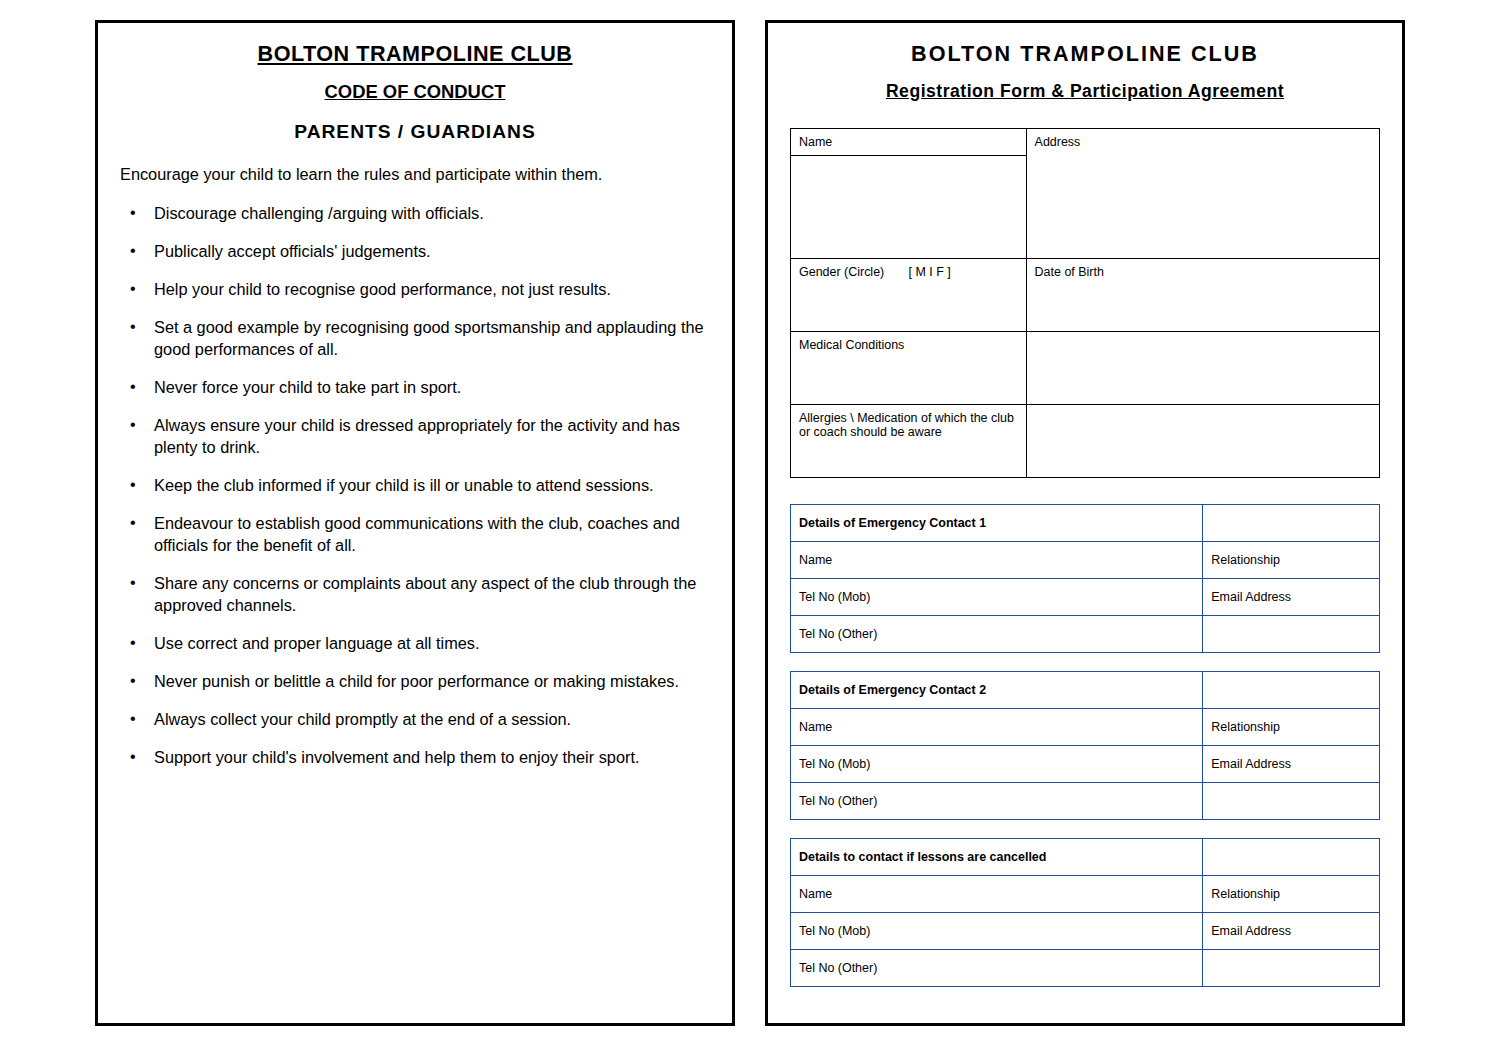BOLTON TRAMPOLINE CLUB
CODE OF CONDUCT
PARENTS / GUARDIANS
Encourage your child to learn the rules and participate within them.
Discourage challenging /arguing with officials.
Publically accept officials' judgements.
Help your child to recognise good performance, not just results.
Set a good example by recognising good sportsmanship and applauding the good performances of all.
Never force your child to take part in sport.
Always ensure your child is dressed appropriately for the activity and has plenty to drink.
Keep the club informed if your child is ill or unable to attend sessions.
Endeavour to establish good communications with the club, coaches and officials for the benefit of all.
Share any concerns or complaints about any aspect of the club through the approved channels.
Use correct and proper language at all times.
Never punish or belittle a child for poor performance or making mistakes.
Always collect your child promptly at the end of a session.
Support your child's involvement and help them to enjoy their sport.
BOLTON TRAMPOLINE CLUB
Registration Form & Participation Agreement
| Name | Address |
| Gender (Circle) [ M I F ] | Date of Birth |
| Medical Conditions | |
| Allergies \ Medication of which the club or coach should be aware | |
| Details of Emergency Contact 1 | |
| Name | Relationship |
| Tel No (Mob) | Email Address |
| Tel No (Other) | |
| Details of Emergency Contact 2 | |
| Name | Relationship |
| Tel No (Mob) | Email Address |
| Tel No (Other) | |
| Details to contact if lessons are cancelled | |
| Name | Relationship |
| Tel No (Mob) | Email Address |
| Tel No (Other) | |